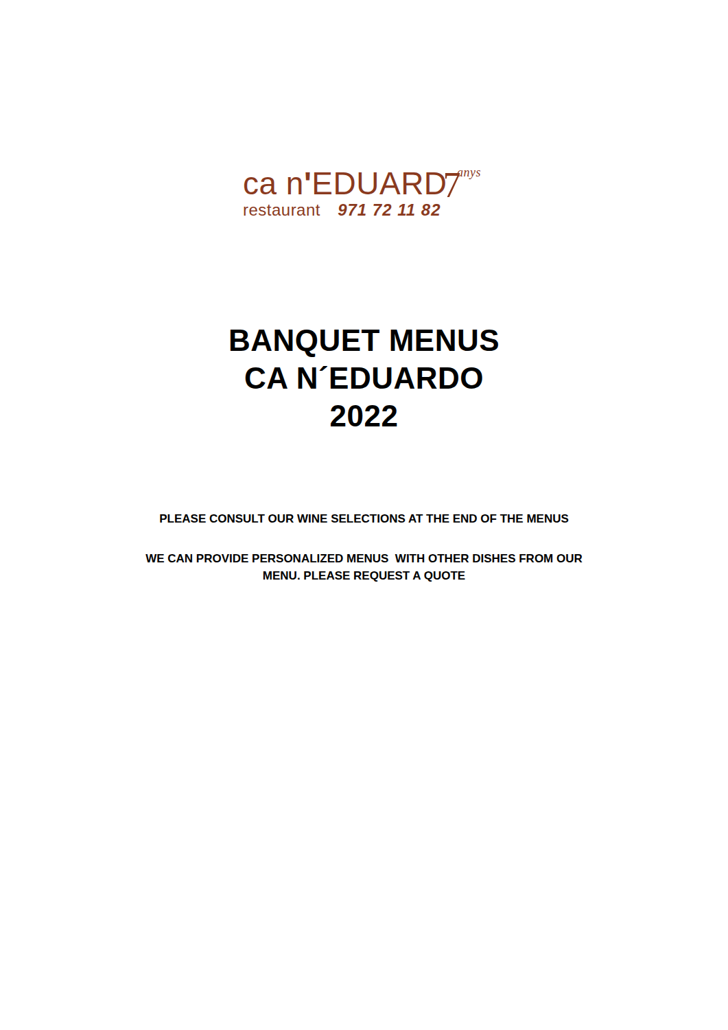ca n'EDUARD7 anys
restaurant 971 72 11 82
BANQUET MENUS
CA N´EDUARDO
2022
PLEASE CONSULT OUR WINE SELECTIONS AT THE END OF THE MENUS
WE CAN PROVIDE PERSONALIZED MENUS WITH OTHER DISHES FROM OUR MENU. PLEASE REQUEST A QUOTE